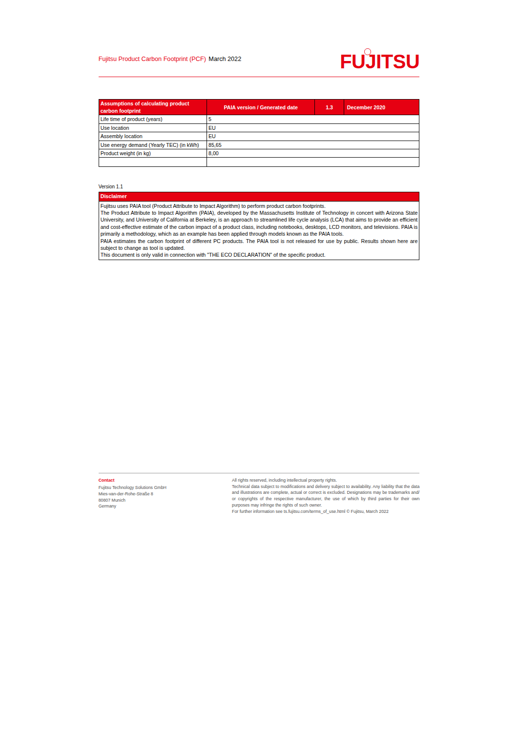Fujitsu Product Carbon Footprint (PCF) March 2022
FUJITSU
| Assumptions of calculating product carbon footprint | PAIA version / Generated date | 1.3 | December 2020 |
| --- | --- | --- | --- |
| Life time of product (years) | 5 |
| Use location | EU |
| Assembly location | EU |
| Use energy demand (Yearly TEC) (in kWh) | 85,65 |
| Product weight (in kg) | 8,00 |
Version 1.1
| Disclaimer |
| --- |
| Fujitsu uses PAIA tool (Product Attribute to Impact Algorithm) to perform product carbon footprints. The Product Attribute to Impact Algorithm (PAIA), developed by the Massachusetts Institute of Technology in concert with Arizona State University, and University of California at Berkeley, is an approach to streamlined life cycle analysis (LCA) that aims to provide an efficient and cost-effective estimate of the carbon impact of a product class, including notebooks, desktops, LCD monitors, and televisions. PAIA is primarily a methodology, which as an example has been applied through models known as the PAIA tools. PAIA estimates the carbon footprint of different PC products. The PAIA tool is not released for use by public. Results shown here are subject to change as tool is updated. This document is only valid in connection with "THE ECO DECLARATION" of the specific product. |
Contact Fujitsu Technology Solutions GmbH
Mies-van-der-Rohe-Straße 8
80807 Munich
Germany
All rights reserved, including intellectual property rights.
Technical data subject to modifications and delivery subject to availability. Any liability that the data and illustrations are complete, actual or correct is excluded. Designations may be trademarks and/ or copyrights of the respective manufacturer, the use of which by third parties for their own purposes may infringe the rights of such owner.
For further information see ts.fujitsu.com/terms_of_use.html © Fujitsu, March 2022